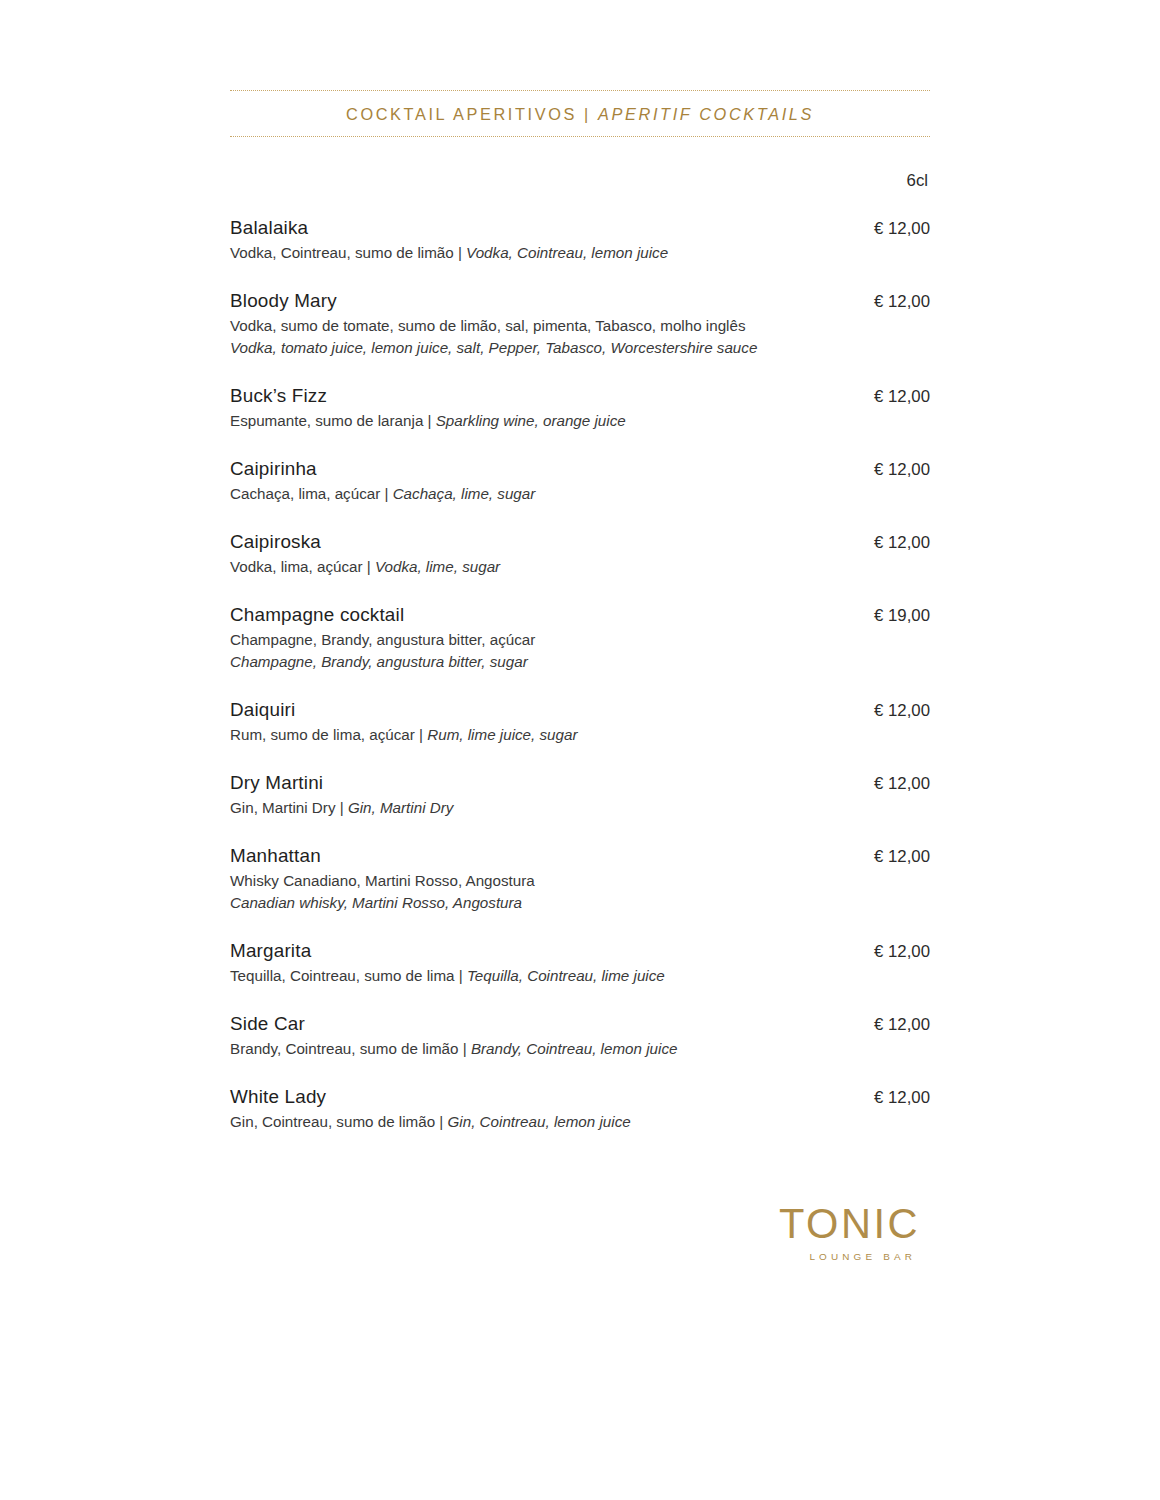Cocktail Aperitivos | Aperitif Cocktails
6cl
Balalaika € 12,00
Vodka, Cointreau, sumo de limão | Vodka, Cointreau, lemon juice
Bloody Mary € 12,00
Vodka, sumo de tomate, sumo de limão, sal, pimenta, Tabasco, molho inglês
Vodka, tomato juice, lemon juice, salt, Pepper, Tabasco, Worcestershire sauce
Buck’s Fizz € 12,00
Espumante, sumo de laranja | Sparkling wine, orange juice
Caipirinha € 12,00
Cachaça, lima, açúcar | Cachaça, lime, sugar
Caipiroska € 12,00
Vodka, lima, açúcar | Vodka, lime, sugar
Champagne cocktail € 19,00
Champagne, Brandy, angustura bitter, açúcar
Champagne, Brandy, angustura bitter, sugar
Daiquiri € 12,00
Rum, sumo de lima, açúcar | Rum, lime juice, sugar
Dry Martini € 12,00
Gin, Martini Dry | Gin, Martini Dry
Manhattan € 12,00
Whisky Canadiano, Martini Rosso, Angostura
Canadian whisky, Martini Rosso, Angostura
Margarita € 12,00
Tequilla, Cointreau, sumo de lima | Tequilla, Cointreau, lime juice
Side Car € 12,00
Brandy, Cointreau, sumo de limão | Brandy, Cointreau, lemon juice
White Lady € 12,00
Gin, Cointreau, sumo de limão | Gin, Cointreau, lemon juice
TONIC
LOUNGE BAR